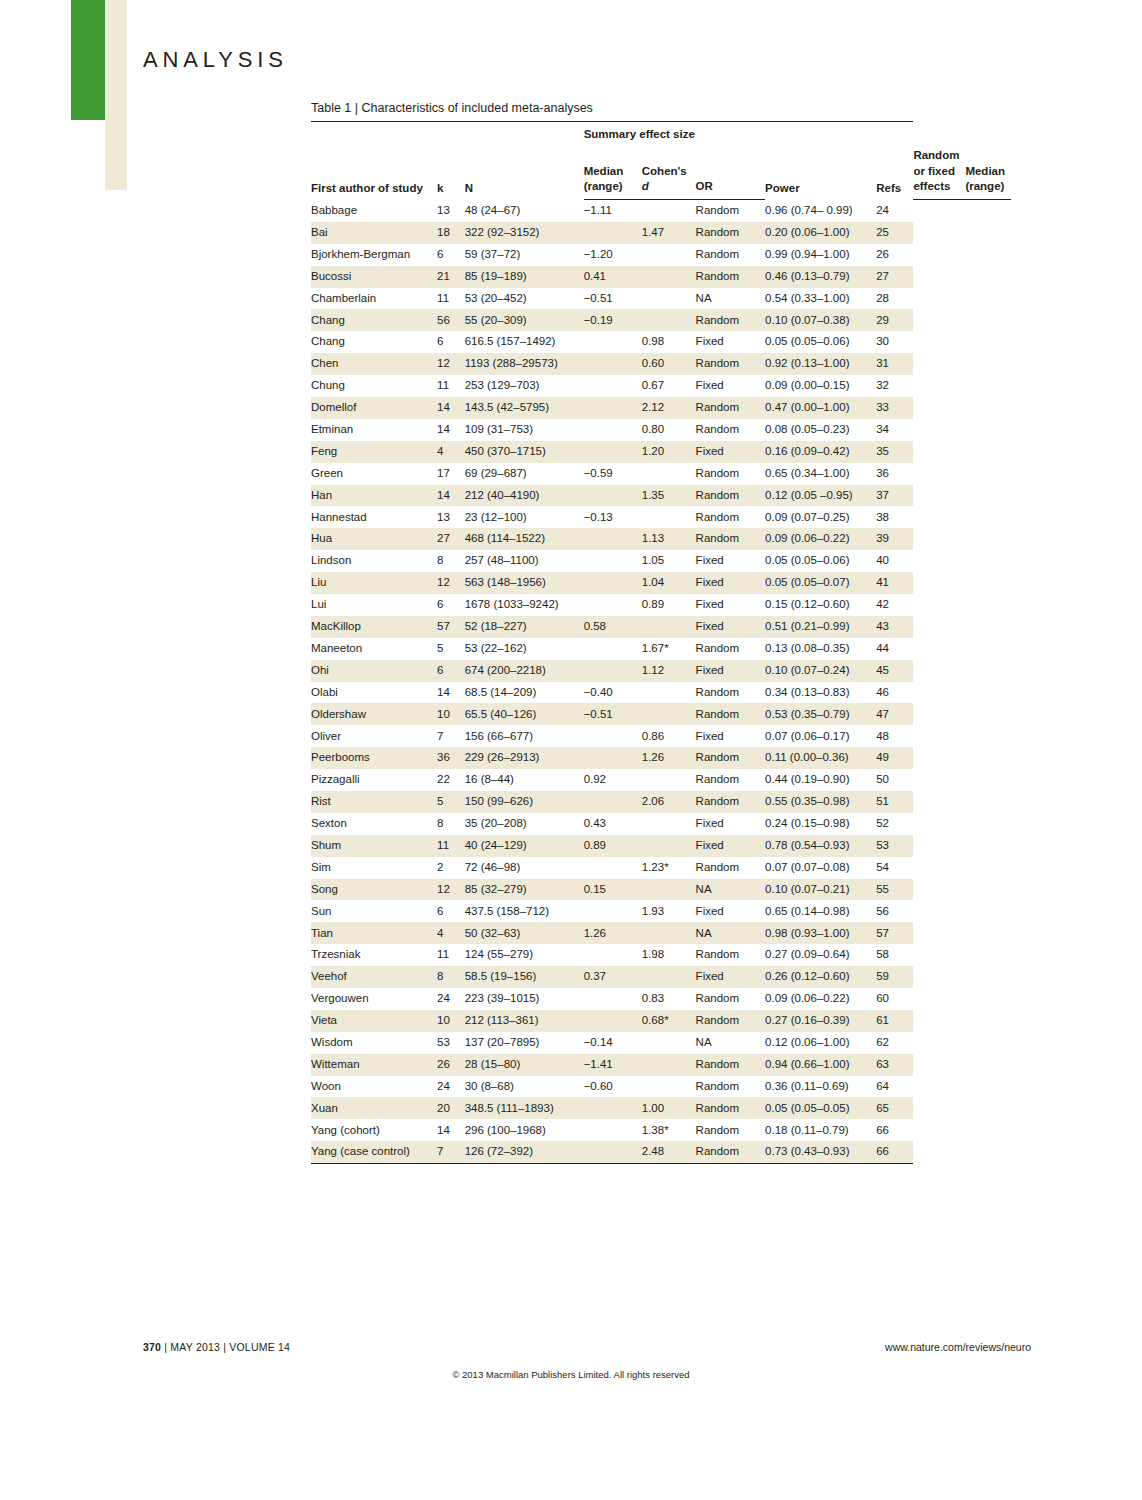Analysis
Table 1 | Characteristics of included meta-analyses
| First author of study | k | N | Summary effect size | Power | Refs |
| --- | --- | --- | --- | --- | --- |
| Median (range) | Cohen's d | OR | Random or fixed effects | Median (range) |
| Babbage | 13 | 48 (24–67) | −1.11 | | Random | 0.96 (0.74– 0.99) | 24 |
| Bai | 18 | 322 (92–3152) | | 1.47 | Random | 0.20 (0.06–1.00) | 25 |
| Bjorkhem-Bergman | 6 | 59 (37–72) | −1.20 | | Random | 0.99 (0.94–1.00) | 26 |
| Bucossi | 21 | 85 (19–189) | 0.41 | | Random | 0.46 (0.13–0.79) | 27 |
| Chamberlain | 11 | 53 (20–452) | −0.51 | | NA | 0.54 (0.33–1.00) | 28 |
| Chang | 56 | 55 (20–309) | −0.19 | | Random | 0.10 (0.07–0.38) | 29 |
| Chang | 6 | 616.5 (157–1492) | | 0.98 | Fixed | 0.05 (0.05–0.06) | 30 |
| Chen | 12 | 1193 (288–29573) | | 0.60 | Random | 0.92 (0.13–1.00) | 31 |
| Chung | 11 | 253 (129–703) | | 0.67 | Fixed | 0.09 (0.00–0.15) | 32 |
| Domellof | 14 | 143.5 (42–5795) | | 2.12 | Random | 0.47 (0.00–1.00) | 33 |
| Etminan | 14 | 109 (31–753) | | 0.80 | Random | 0.08 (0.05–0.23) | 34 |
| Feng | 4 | 450 (370–1715) | | 1.20 | Fixed | 0.16 (0.09–0.42) | 35 |
| Green | 17 | 69 (29–687) | −0.59 | | Random | 0.65 (0.34–1.00) | 36 |
| Han | 14 | 212 (40–4190) | | 1.35 | Random | 0.12 (0.05 –0.95) | 37 |
| Hannestad | 13 | 23 (12–100) | −0.13 | | Random | 0.09 (0.07–0.25) | 38 |
| Hua | 27 | 468 (114–1522) | | 1.13 | Random | 0.09 (0.06–0.22) | 39 |
| Lindson | 8 | 257 (48–1100) | | 1.05 | Fixed | 0.05 (0.05–0.06) | 40 |
| Liu | 12 | 563 (148–1956) | | 1.04 | Fixed | 0.05 (0.05–0.07) | 41 |
| Lui | 6 | 1678 (1033–9242) | | 0.89 | Fixed | 0.15 (0.12–0.60) | 42 |
| MacKillop | 57 | 52 (18–227) | 0.58 | | Fixed | 0.51 (0.21–0.99) | 43 |
| Maneeton | 5 | 53 (22–162) | | 1.67* | Random | 0.13 (0.08–0.35) | 44 |
| Ohi | 6 | 674 (200–2218) | | 1.12 | Fixed | 0.10 (0.07–0.24) | 45 |
| Olabi | 14 | 68.5 (14–209) | −0.40 | | Random | 0.34 (0.13–0.83) | 46 |
| Oldershaw | 10 | 65.5 (40–126) | −0.51 | | Random | 0.53 (0.35–0.79) | 47 |
| Oliver | 7 | 156 (66–677) | | 0.86 | Fixed | 0.07 (0.06–0.17) | 48 |
| Peerbooms | 36 | 229 (26–2913) | | 1.26 | Random | 0.11 (0.00–0.36) | 49 |
| Pizzagalli | 22 | 16 (8–44) | 0.92 | | Random | 0.44 (0.19–0.90) | 50 |
| Rist | 5 | 150 (99–626) | | 2.06 | Random | 0.55 (0.35–0.98) | 51 |
| Sexton | 8 | 35 (20–208) | 0.43 | | Fixed | 0.24 (0.15–0.98) | 52 |
| Shum | 11 | 40 (24–129) | 0.89 | | Fixed | 0.78 (0.54–0.93) | 53 |
| Sim | 2 | 72 (46–98) | | 1.23* | Random | 0.07 (0.07–0.08) | 54 |
| Song | 12 | 85 (32–279) | 0.15 | | NA | 0.10 (0.07–0.21) | 55 |
| Sun | 6 | 437.5 (158–712) | | 1.93 | Fixed | 0.65 (0.14–0.98) | 56 |
| Tian | 4 | 50 (32–63) | 1.26 | | NA | 0.98 (0.93–1.00) | 57 |
| Trzesniak | 11 | 124 (55–279) | | 1.98 | Random | 0.27 (0.09–0.64) | 58 |
| Veehof | 8 | 58.5 (19–156) | 0.37 | | Fixed | 0.26 (0.12–0.60) | 59 |
| Vergouwen | 24 | 223 (39–1015) | | 0.83 | Random | 0.09 (0.06–0.22) | 60 |
| Vieta | 10 | 212 (113–361) | | 0.68* | Random | 0.27 (0.16–0.39) | 61 |
| Wisdom | 53 | 137 (20–7895) | −0.14 | | NA | 0.12 (0.06–1.00) | 62 |
| Witteman | 26 | 28 (15–80) | −1.41 | | Random | 0.94 (0.66–1.00) | 63 |
| Woon | 24 | 30 (8–68) | −0.60 | | Random | 0.36 (0.11–0.69) | 64 |
| Xuan | 20 | 348.5 (111–1893) | | 1.00 | Random | 0.05 (0.05–0.05) | 65 |
| Yang (cohort) | 14 | 296 (100–1968) | | 1.38* | Random | 0.18 (0.11–0.79) | 66 |
| Yang (case control) | 7 | 126 (72–392) | | 2.48 | Random | 0.73 (0.43–0.93) | 66 |
370 | MAY 2013 | VOLUME 14
www.nature.com/reviews/neuro
© 2013 Macmillan Publishers Limited. All rights reserved